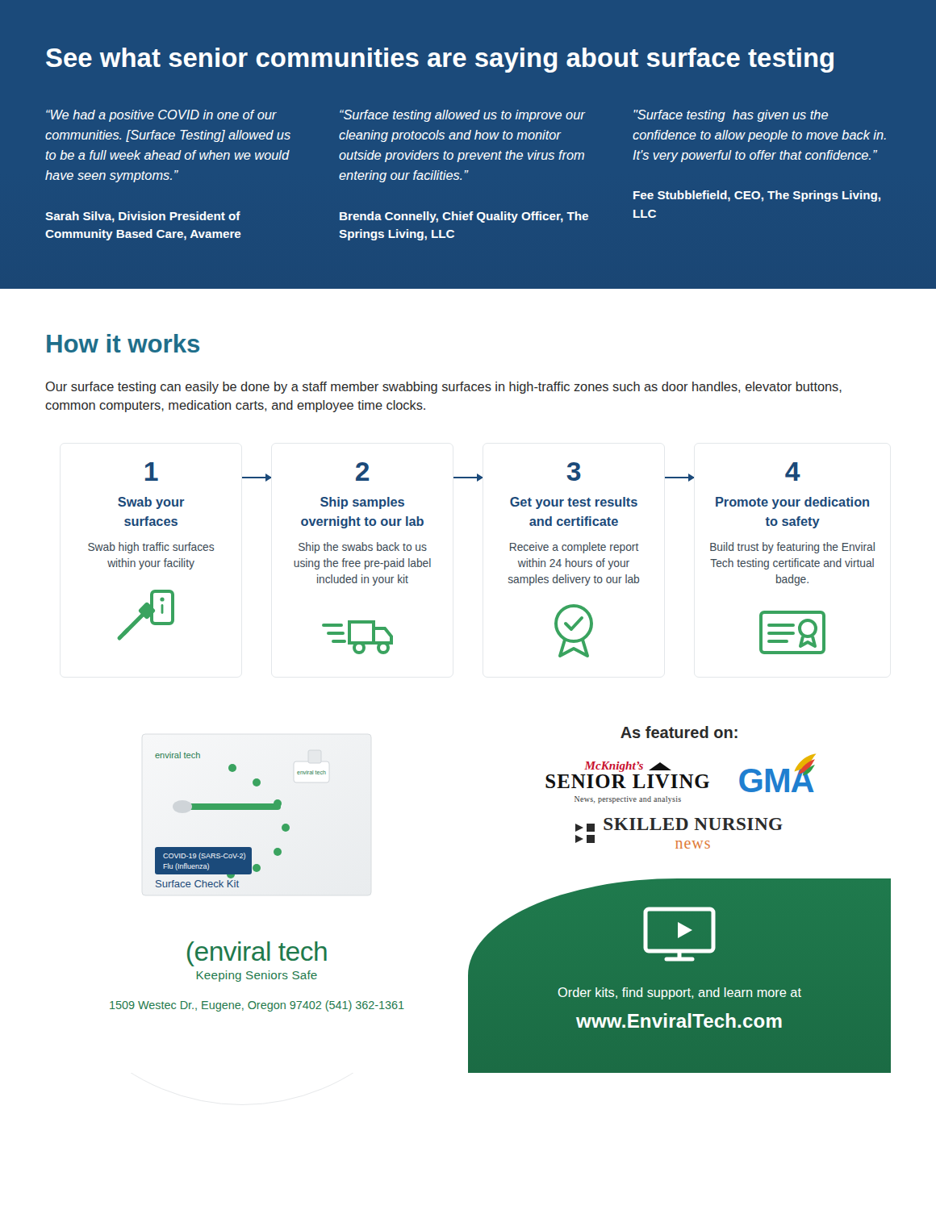See what senior communities are saying about surface testing
“We had a positive COVID in one of our communities. [Surface Testing] allowed us to be a full week ahead of when we would have seen symptoms.”
Sarah Silva, Division President of Community Based Care, Avamere
“Surface testing allowed us to improve our cleaning protocols and how to monitor outside providers to prevent the virus from entering our facilities.”
Brenda Connelly, Chief Quality Officer, The Springs Living, LLC
"Surface testing has given us the confidence to allow people to move back in. It's very powerful to offer that confidence.”
Fee Stubblefield, CEO, The Springs Living, LLC
How it works
Our surface testing can easily be done by a staff member swabbing surfaces in high-traffic zones such as door handles, elevator buttons, common computers, medication carts, and employee time clocks.
1
Swab your
surfaces
Swab high traffic surfaces within your facility
2
Ship samples
overnight to our lab
Ship the swabs back to us using the free pre-paid label included in your kit
3
Get your test results and certificate
Receive a complete report within 24 hours of your samples delivery to our lab
4
Promote your dedication to safety
Build trust by featuring the Enviral Tech testing certificate and virtual badge.
enviral tech enviral tech COVID-19 (SARS-CoV-2) Flu (Influenza) Surface Check Kit
(enviral tech
Keeping Seniors Safe
1509 Westec Dr., Eugene, Oregon 97402 (541) 362-1361
As featured on:
McKnight’s
SENIOR LIVING
News, perspective and analysis
GMA
SKILLED NURSING
news
Order kits, find support, and learn more at
www.EnviralTech.com